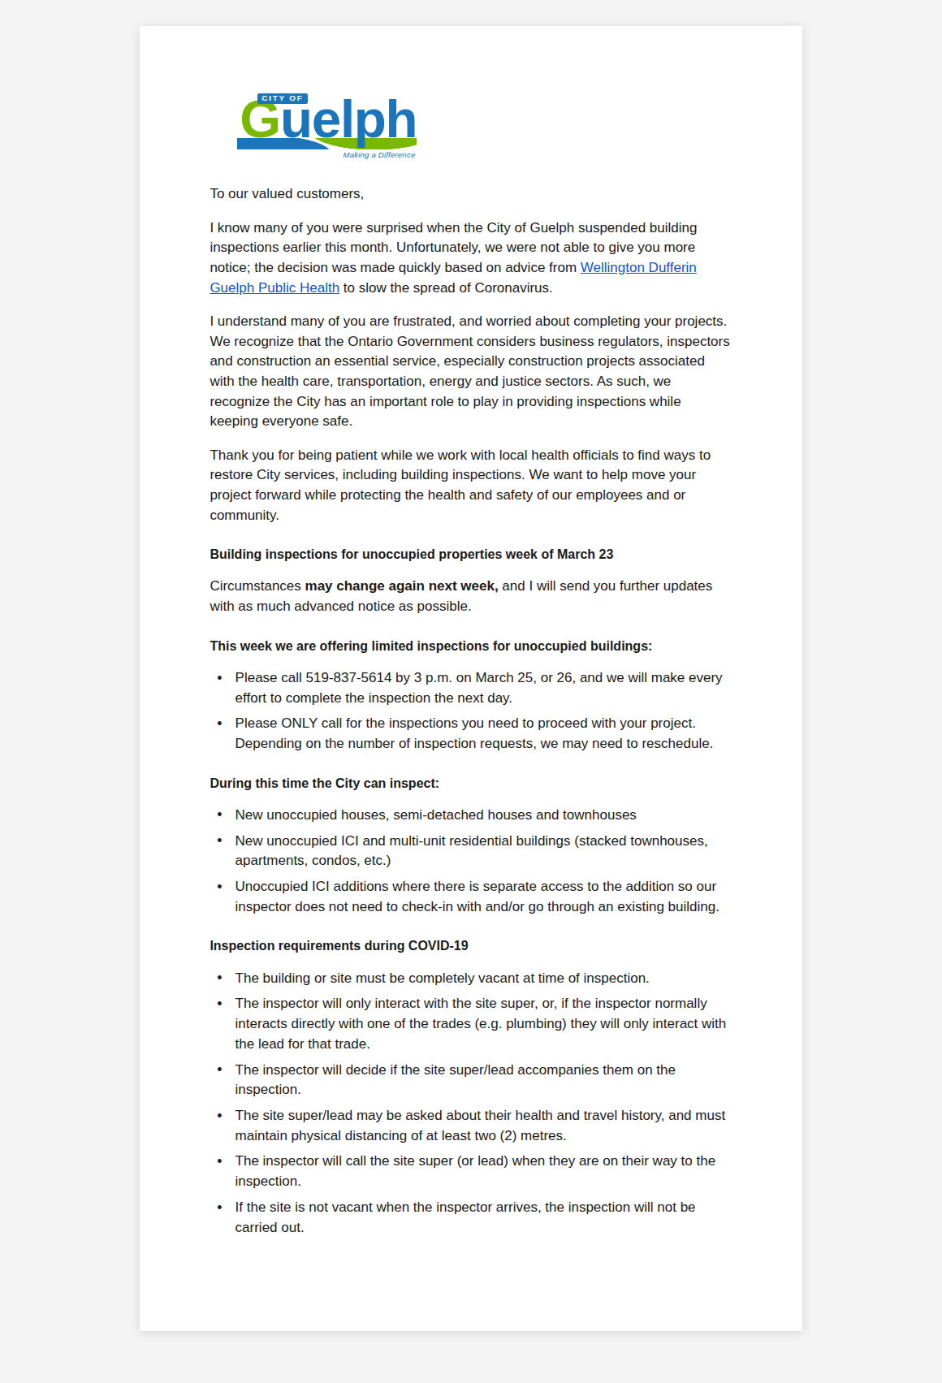City of Guelph Making a Difference
To our valued customers,
I know many of you were surprised when the City of Guelph suspended building inspections earlier this month. Unfortunately, we were not able to give you more notice; the decision was made quickly based on advice from Wellington Dufferin Guelph Public Health to slow the spread of Coronavirus.
I understand many of you are frustrated, and worried about completing your projects. We recognize that the Ontario Government considers business regulators, inspectors and construction an essential service, especially construction projects associated with the health care, transportation, energy and justice sectors. As such, we recognize the City has an important role to play in providing inspections while keeping everyone safe.
Thank you for being patient while we work with local health officials to find ways to restore City services, including building inspections. We want to help move your project forward while protecting the health and safety of our employees and or community.
Building inspections for unoccupied properties week of March 23
Circumstances may change again next week, and I will send you further updates with as much advanced notice as possible.
This week we are offering limited inspections for unoccupied buildings:
Please call 519-837-5614 by 3 p.m. on March 25, or 26, and we will make every effort to complete the inspection the next day.
Please ONLY call for the inspections you need to proceed with your project. Depending on the number of inspection requests, we may need to reschedule.
During this time the City can inspect:
New unoccupied houses, semi-detached houses and townhouses
New unoccupied ICI and multi-unit residential buildings (stacked townhouses, apartments, condos, etc.)
Unoccupied ICI additions where there is separate access to the addition so our inspector does not need to check-in with and/or go through an existing building.
Inspection requirements during COVID-19
The building or site must be completely vacant at time of inspection.
The inspector will only interact with the site super, or, if the inspector normally interacts directly with one of the trades (e.g. plumbing) they will only interact with the lead for that trade.
The inspector will decide if the site super/lead accompanies them on the inspection.
The site super/lead may be asked about their health and travel history, and must maintain physical distancing of at least two (2) metres.
The inspector will call the site super (or lead) when they are on their way to the inspection.
If the site is not vacant when the inspector arrives, the inspection will not be carried out.